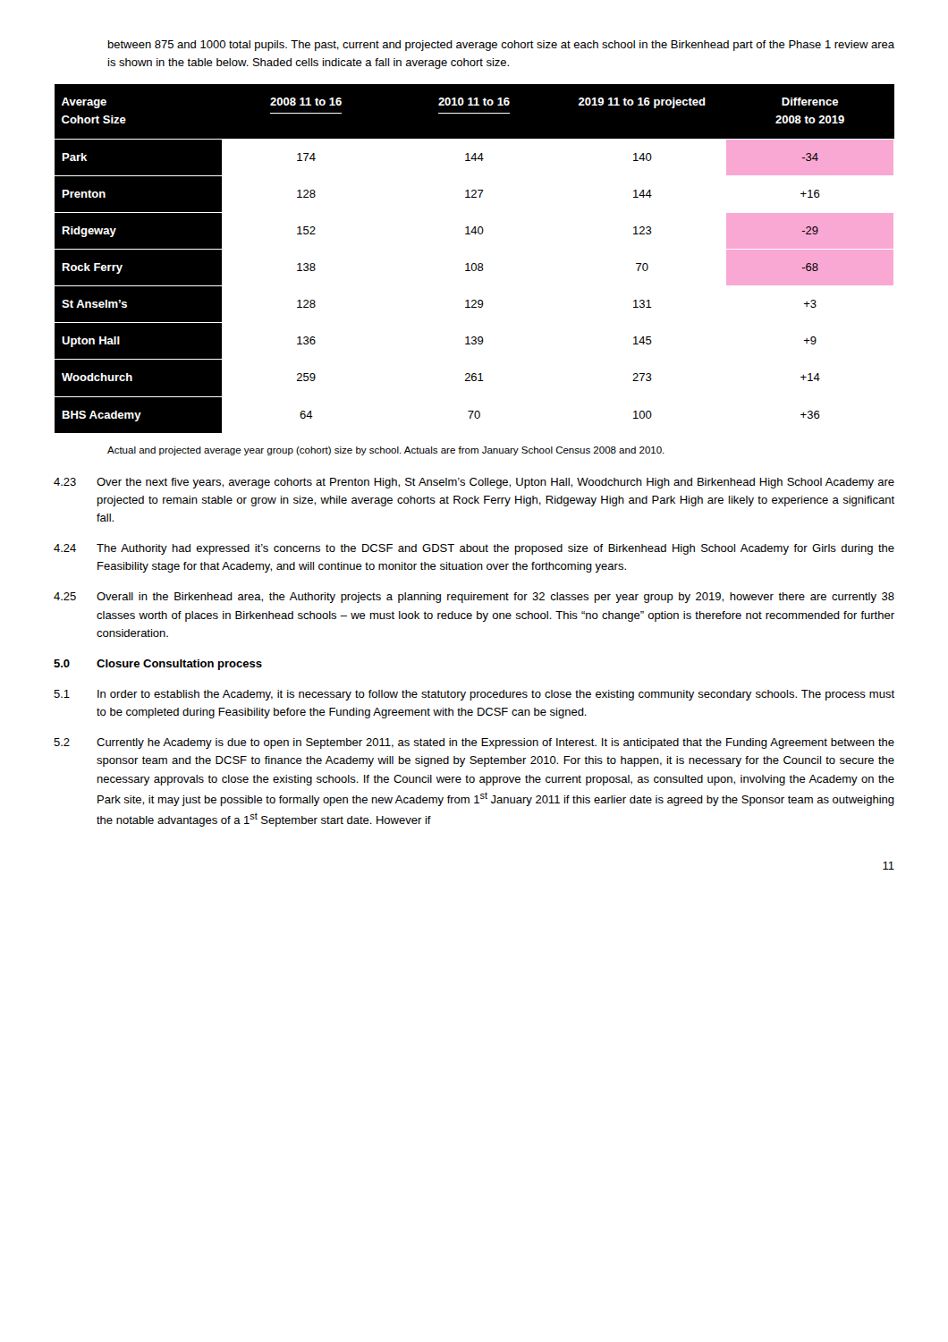between 875 and 1000 total pupils. The past, current and projected average cohort size at each school in the Birkenhead part of the Phase 1 review area is shown in the table below. Shaded cells indicate a fall in average cohort size.
| Average Cohort Size | 2008 11 to 16 | 2010 11 to 16 | 2019 11 to 16 projected | Difference 2008 to 2019 |
| --- | --- | --- | --- | --- |
| Park | 174 | 144 | 140 | -34 |
| Prenton | 128 | 127 | 144 | +16 |
| Ridgeway | 152 | 140 | 123 | -29 |
| Rock Ferry | 138 | 108 | 70 | -68 |
| St Anselm’s | 128 | 129 | 131 | +3 |
| Upton Hall | 136 | 139 | 145 | +9 |
| Woodchurch | 259 | 261 | 273 | +14 |
| BHS Academy | 64 | 70 | 100 | +36 |
Actual and projected average year group (cohort) size by school. Actuals are from January School Census 2008 and 2010.
4.23
Over the next five years, average cohorts at Prenton High, St Anselm’s College, Upton Hall, Woodchurch High and Birkenhead High School Academy are projected to remain stable or grow in size, while average cohorts at Rock Ferry High, Ridgeway High and Park High are likely to experience a significant fall.
4.24
The Authority had expressed it’s concerns to the DCSF and GDST about the proposed size of Birkenhead High School Academy for Girls during the Feasibility stage for that Academy, and will continue to monitor the situation over the forthcoming years.
4.25
Overall in the Birkenhead area, the Authority projects a planning requirement for 32 classes per year group by 2019, however there are currently 38 classes worth of places in Birkenhead schools – we must look to reduce by one school. This “no change” option is therefore not recommended for further consideration.
5.0
Closure Consultation process
5.1
In order to establish the Academy, it is necessary to follow the statutory procedures to close the existing community secondary schools. The process must to be completed during Feasibility before the Funding Agreement with the DCSF can be signed.
5.2
Currently he Academy is due to open in September 2011, as stated in the Expression of Interest. It is anticipated that the Funding Agreement between the sponsor team and the DCSF to finance the Academy will be signed by September 2010. For this to happen, it is necessary for the Council to secure the necessary approvals to close the existing schools. If the Council were to approve the current proposal, as consulted upon, involving the Academy on the Park site, it may just be possible to formally open the new Academy from 1st January 2011 if this earlier date is agreed by the Sponsor team as outweighing the notable advantages of a 1st September start date. However if
11